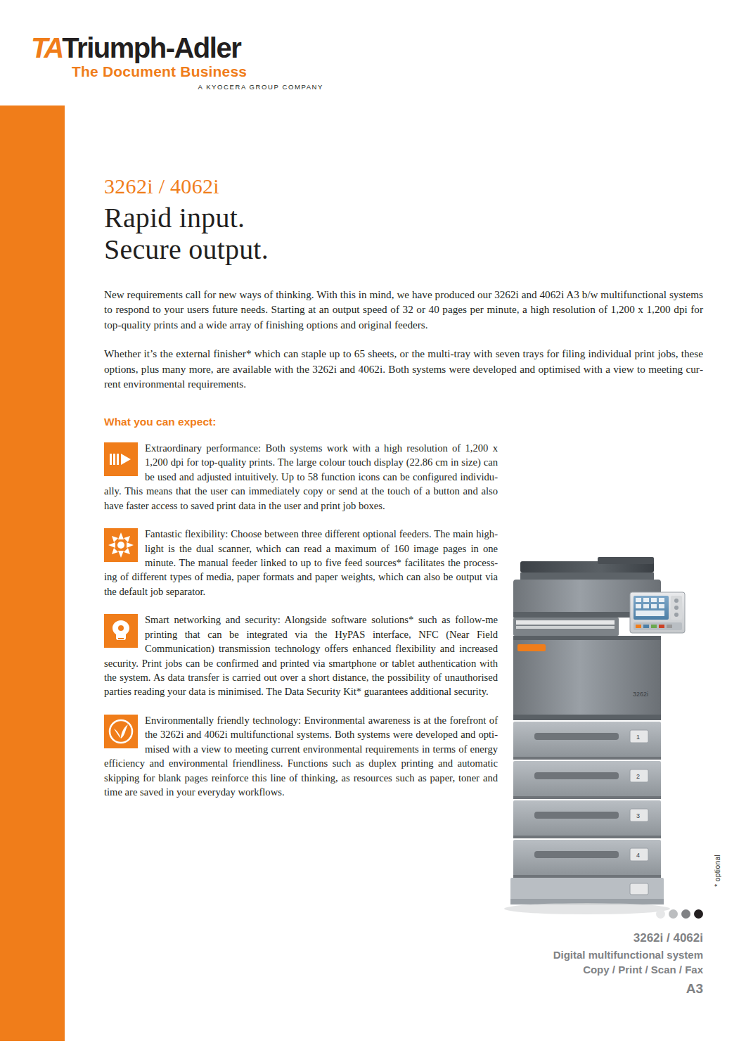TA Triumph-Adler
The Document Business
A KYOCERA GROUP COMPANY
3262i / 4062i
Rapid input.
Secure output.
New requirements call for new ways of thinking. With this in mind, we have produced our 3262i and 4062i A3 b/w multifunctional systems to respond to your users future needs. Starting at an output speed of 32 or 40 pages per minute, a high resolution of 1,200 x 1,200 dpi for top-quality prints and a wide array of finishing options and original feeders.
Whether it’s the external finisher* which can staple up to 65 sheets, or the multi-tray with seven trays for filing individual print jobs, these options, plus many more, are available with the 3262i and 4062i. Both systems were developed and optimised with a view to meeting current environmental requirements.
What you can expect:
Extraordinary performance: Both systems work with a high resolution of 1,200 x 1,200 dpi for top-quality prints. The large colour touch display (22.86 cm in size) can be used and adjusted intuitively. Up to 58 function icons can be configured individually. This means that the user can immediately copy or send at the touch of a button and also have faster access to saved print data in the user and print job boxes.
Fantastic flexibility: Choose between three different optional feeders. The main highlight is the dual scanner, which can read a maximum of 160 image pages in one minute. The manual feeder linked to up to five feed sources* facilitates the processing of different types of media, paper formats and paper weights, which can also be output via the default job separator.
Smart networking and security: Alongside software solutions* such as follow-me printing that can be integrated via the HyPAS interface, NFC (Near Field Communication) transmission technology offers enhanced flexibility and increased security. Print jobs can be confirmed and printed via smartphone or tablet authentication with the system. As data transfer is carried out over a short distance, the possibility of unauthorised parties reading your data is minimised. The Data Security Kit* guarantees additional security.
Environmentally friendly technology: Environmental awareness is at the forefront of the 3262i and 4062i multifunctional systems. Both systems were developed and optimised with a view to meeting current environmental requirements in terms of energy efficiency and environmental friendliness. Functions such as duplex printing and automatic skipping for blank pages reinforce this line of thinking, as resources such as paper, toner and time are saved in your everyday workflows.
3262i 1 2 3 4
* optional
3262i / 4062i
Digital multifunctional system
Copy / Print / Scan / Fax
A3